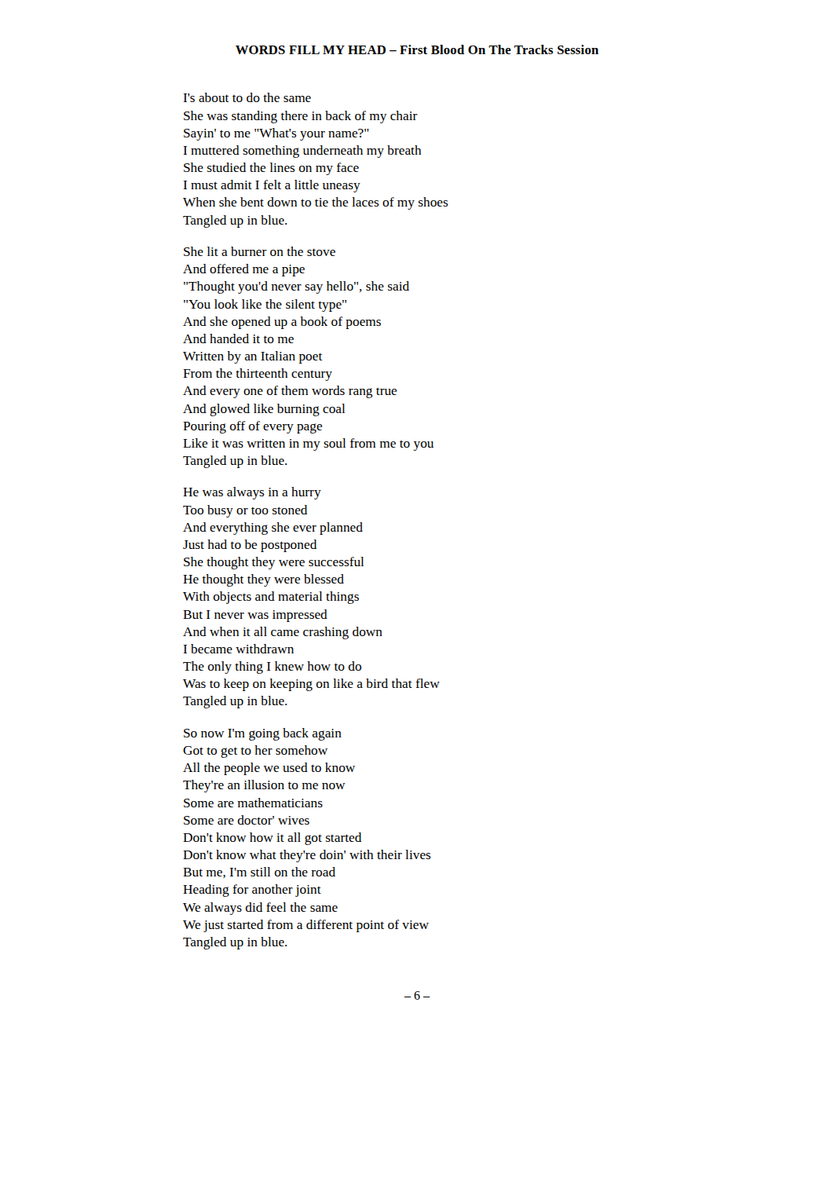WORDS FILL MY HEAD – First Blood On The Tracks Session
I's about to do the same
She was standing there in back of my chair
Sayin' to me "What's your name?"
I muttered something underneath my breath
She studied the lines on my face
I must admit I felt a little uneasy
When she bent down to tie the laces of my shoes
Tangled up in blue.
She lit a burner on the stove
And offered me a pipe
"Thought you'd never say hello", she said
"You look like the silent type"
And she opened up a book of poems
And handed it to me
Written by an Italian poet
From the thirteenth century
And every one of them words rang true
And glowed like burning coal
Pouring off of every page
Like it was written in my soul from me to you
Tangled up in blue.
He was always in a hurry
Too busy or too stoned
And everything she ever planned
Just had to be postponed
She thought they were successful
He thought they were blessed
With objects and material things
But I never was impressed
And when it all came crashing down
I became withdrawn
The only thing I knew how to do
Was to keep on keeping on like a bird that flew
Tangled up in blue.
So now I'm going back again
Got to get to her somehow
All the people we used to know
They're an illusion to me now
Some are mathematicians
Some are doctor' wives
Don't know how it all got started
Don't know what they're doin' with their lives
But me, I'm still on the road
Heading for another joint
We always did feel the same
We just started from a different point of view
Tangled up in blue.
– 6 –